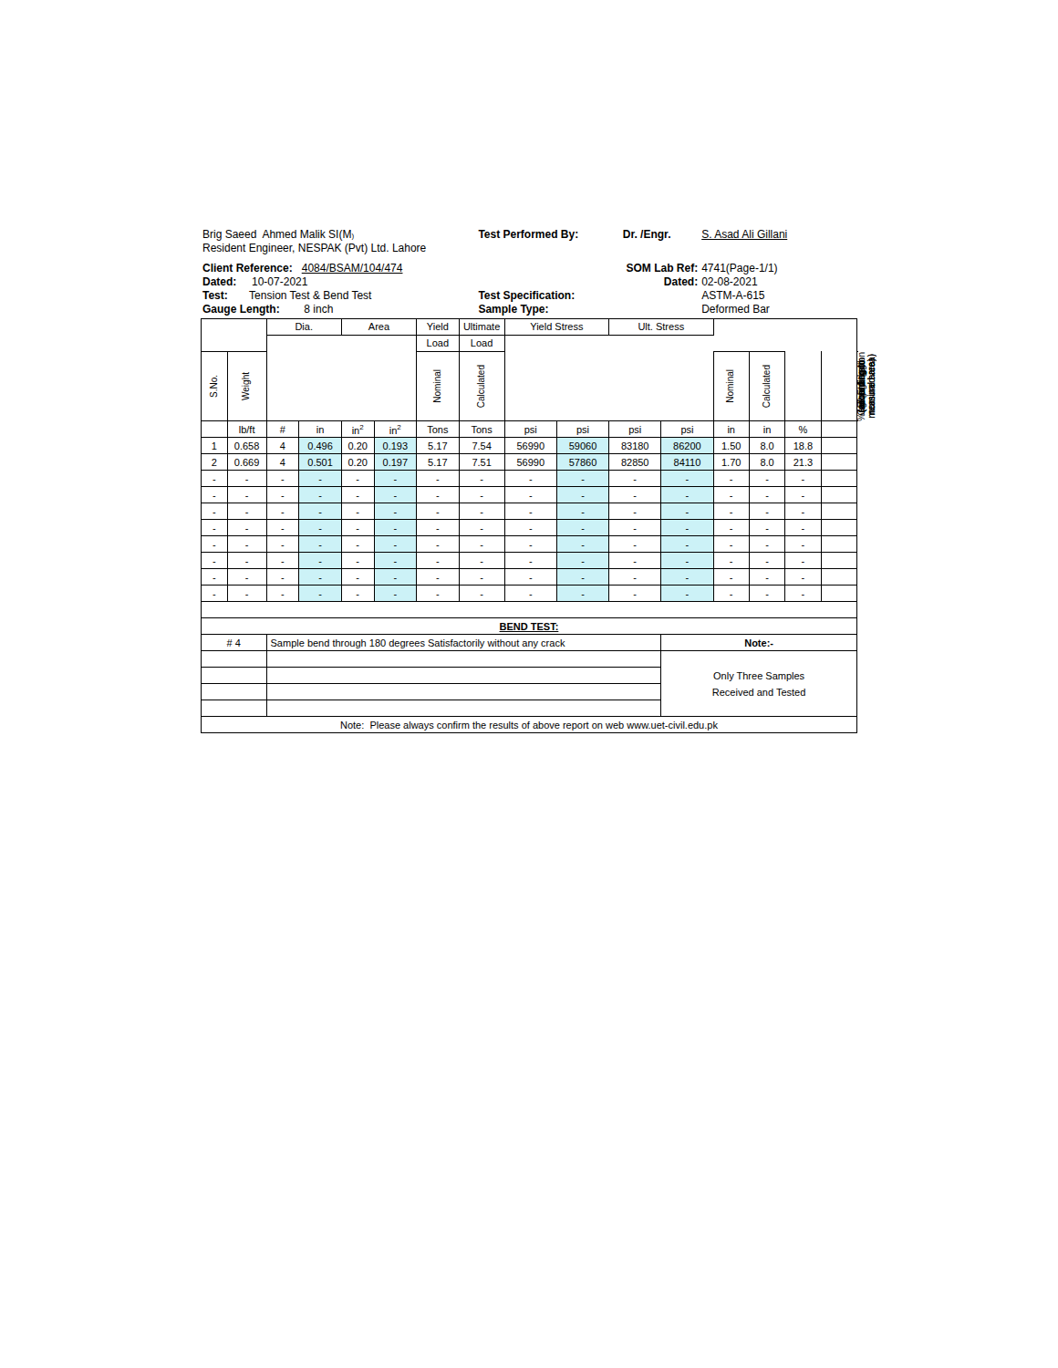| Brig Saeed Ahmed Malik SI(M ) | Test Performed By: | Dr. /Engr. | S. Asad Ali Gillani |
| Resident Engineer, NESPAK (Pvt) Ltd. Lahore |
| Client Reference: 4084/BSAM/104/474 | SOM Lab Ref: | 4741(Page-1/1) |
| Dated: 10-07-2021 | Dated: | 02-08-2021 |
| Test: Tension Test & Bend Test | Test Specification: | ASTM-A-615 |
| Gauge Length: 8 inch | Sample Type: | Deformed Bar |
| | | Dia. | Area | Yield | Ultimate | Yield Stress | Ult. Stress | | | | |
| | | | | Load | Load | | | | |
| S.No. | Weight | Nominal | Calculated | Nominal | Calculated | | | (according to nominal area) | (according to measured area) | (according to nominal area) | (according to measured area) | Elongation | Gauge Length | %age Elongation | Remarks |
| | lb/ft | # | in | in 2 | in 2 | Tons | Tons | psi | psi | psi | psi | in | in | % | |
| 1 | 0.658 | 4 | 0.496 | 0.20 | 0.193 | 5.17 | 7.54 | 56990 | 59060 | 83180 | 86200 | 1.50 | 8.0 | 18.8 | |
| 2 | 0.669 | 4 | 0.501 | 0.20 | 0.197 | 5.17 | 7.51 | 56990 | 57860 | 82850 | 84110 | 1.70 | 8.0 | 21.3 | |
| - | - | - | - | - | - | - | - | - | - | - | - | - | - | - | |
| - | - | - | - | - | - | - | - | - | - | - | - | - | - | - | |
| - | - | - | - | - | - | - | - | - | - | - | - | - | - | - | |
| - | - | - | - | - | - | - | - | - | - | - | - | - | - | - | |
| - | - | - | - | - | - | - | - | - | - | - | - | - | - | - | |
| - | - | - | - | - | - | - | - | - | - | - | - | - | - | - | |
| - | - | - | - | - | - | - | - | - | - | - | - | - | - | - | |
| - | - | - | - | - | - | - | - | - | - | - | - | - | - | - | |
| BEND TEST: |
| # 4 | Sample bend through 180 degrees Satisfactorily without any crack | Note:- |
| | | Only Three Samples |
| | | Received and Tested |
| Note: Please always confirm the results of above report on web www.uet-civil.edu.pk |